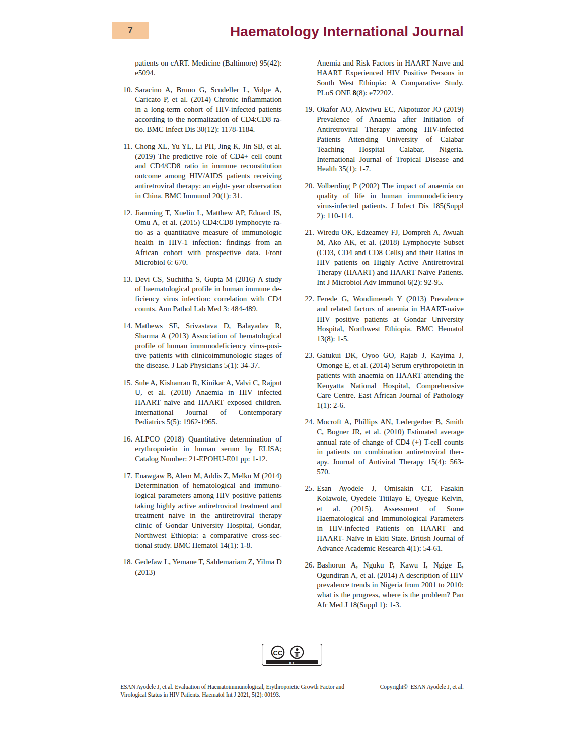7
Haematology International Journal
patients on cART. Medicine (Baltimore) 95(42): e5094.
Saracino A, Bruno G, Scudeller L, Volpe A, Caricato P, et al. (2014) Chronic inflammation in a long-term cohort of HIV-infected patients according to the normalization of CD4:CD8 ratio. BMC Infect Dis 30(12): 1178-1184.
Chong XL, Yu YL, Li PH, Jing K, Jin SB, et al. (2019) The predictive role of CD4+ cell count and CD4/CD8 ratio in immune reconstitution outcome among HIV/AIDS patients receiving antiretroviral therapy: an eight- year observation in China. BMC Immunol 20(1): 31.
Jianming T, Xuelin L, Matthew AP, Eduard JS, Omu A, et al. (2015) CD4:CD8 lymphocyte ratio as a quantitative measure of immunologic health in HIV-1 infection: findings from an African cohort with prospective data. Front Microbiol 6: 670.
Devi CS, Suchitha S, Gupta M (2016) A study of haematological profile in human immune deficiency virus infection: correlation with CD4 counts. Ann Pathol Lab Med 3: 484-489.
Mathews SE, Srivastava D, Balayadav R, Sharma A (2013) Association of hematological profile of human immunodeficiency virus-positive patients with clinicoimmunologic stages of the disease. J Lab Physicians 5(1): 34-37.
Sule A, Kishanrao R, Kinikar A, Valvi C, Rajput U, et al. (2018) Anaemia in HIV infected HAART naïve and HAART exposed children. International Journal of Contemporary Pediatrics 5(5): 1962-1965.
ALPCO (2018) Quantitative determination of erythropoietin in human serum by ELISA; Catalog Number: 21-EPOHU-E01 pp: 1-12.
Enawgaw B, Alem M, Addis Z, Melku M (2014) Determination of hematological and immunological parameters among HIV positive patients taking highly active antiretroviral treatment and treatment naive in the antiretroviral therapy clinic of Gondar University Hospital, Gondar, Northwest Ethiopia: a comparative cross-sectional study. BMC Hematol 14(1): 1-8.
Gedefaw L, Yemane T, Sahlemariam Z, Yilma D (2013)
Anemia and Risk Factors in HAART Naıve and HAART Experienced HIV Positive Persons in South West Ethiopia: A Comparative Study. PLoS ONE 8(8): e72202.
Okafor AO, Akwiwu EC, Akpotuzor JO (2019) Prevalence of Anaemia after Initiation of Antiretroviral Therapy among HIV-infected Patients Attending University of Calabar Teaching Hospital Calabar, Nigeria. International Journal of Tropical Disease and Health 35(1): 1-7.
Volberding P (2002) The impact of anaemia on quality of life in human immunodeficiency virus-infected patients. J Infect Dis 185(Suppl 2): 110-114.
Wiredu OK, Edzeamey FJ, Dompreh A, Awuah M, Ako AK, et al. (2018) Lymphocyte Subset (CD3, CD4 and CD8 Cells) and their Ratios in HIV patients on Highly Active Antiretroviral Therapy (HAART) and HAART Naïve Patients. Int J Microbiol Adv Immunol 6(2): 92-95.
Ferede G, Wondimeneh Y (2013) Prevalence and related factors of anemia in HAART-naive HIV positive patients at Gondar University Hospital, Northwest Ethiopia. BMC Hematol 13(8): 1-5.
Gatukui DK, Oyoo GO, Rajab J, Kayima J, Omonge E, et al. (2014) Serum erythropoietin in patients with anaemia on HAART attending the Kenyatta National Hospital, Comprehensive Care Centre. East African Journal of Pathology 1(1): 2-6.
Mocroft A, Phillips AN, Ledergerber B, Smith C, Bogner JR, et al. (2010) Estimated average annual rate of change of CD4 (+) T-cell counts in patients on combination antiretroviral therapy. Journal of Antiviral Therapy 15(4): 563-570.
Esan Ayodele J, Omisakin CT, Fasakin Kolawole, Oyedele Titilayo E, Oyegue Kelvin, et al. (2015). Assessment of Some Haematological and Immunological Parameters in HIV-infected Patients on HAART and HAART- Naïve in Ekiti State. British Journal of Advance Academic Research 4(1): 54-61.
Bashorun A, Nguku P, Kawu I, Ngige E, Ogundiran A, et al. (2014) A description of HIV prevalence trends in Nigeria from 2001 to 2010: what is the progress, where is the problem? Pan Afr Med J 18(Suppl 1): 1-3.
CC BY
ESAN Ayodele J, et al. Evaluation of Haematoimmunological, Erythropoietic Growth Factor and Virological Status in HIV-Patients. Haematol Int J 2021, 5(2): 00193.
Copyright© ESAN Ayodele J, et al.